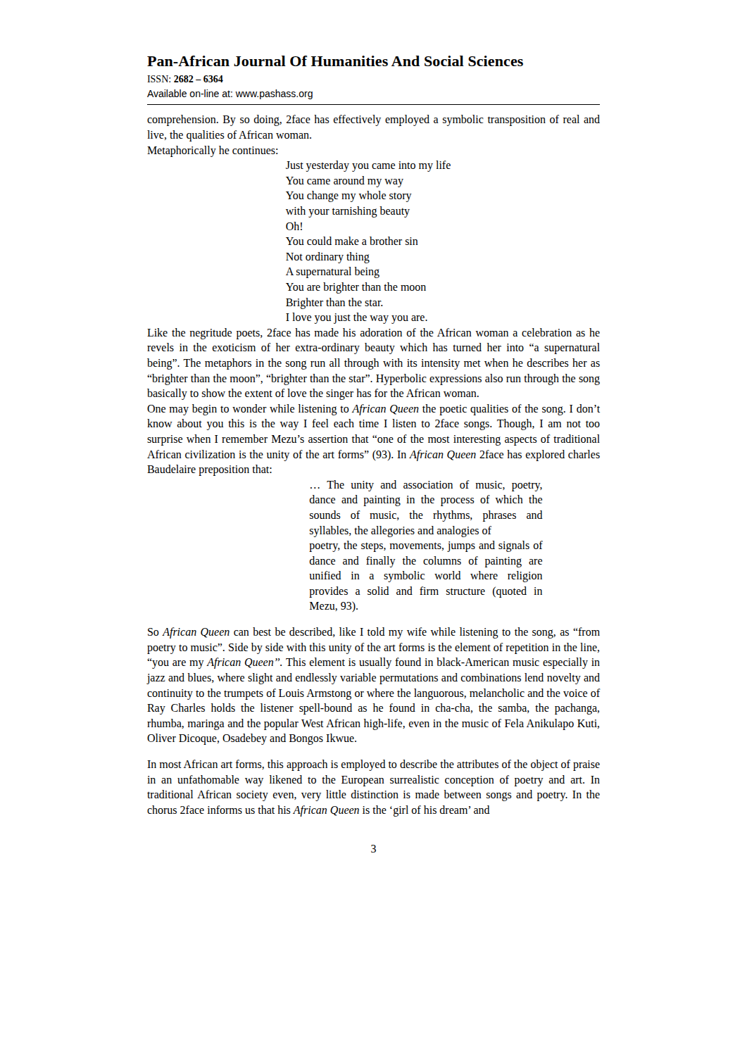Pan-African Journal Of Humanities And Social Sciences
ISSN: 2682 – 6364
Available on-line at: www.pashass.org
comprehension. By so doing, 2face has effectively employed a symbolic transposition of real and live, the qualities of African woman.
Metaphorically he continues:
Just yesterday you came into my life
You came around my way
You change my whole story
with your tarnishing beauty
Oh!
You could make a brother sin
Not ordinary thing
A supernatural being
You are brighter than the moon
Brighter than the star.
I love you just the way you are.
Like the negritude poets, 2face has made his adoration of the African woman a celebration as he revels in the exoticism of her extra-ordinary beauty which has turned her into “a supernatural being”. The metaphors in the song run all through with its intensity met when he describes her as “brighter than the moon”, “brighter than the star”. Hyperbolic expressions also run through the song basically to show the extent of love the singer has for the African woman.
One may begin to wonder while listening to African Queen the poetic qualities of the song. I don’t know about you this is the way I feel each time I listen to 2face songs. Though, I am not too surprise when I remember Mezu’s assertion that “one of the most interesting aspects of traditional African civilization is the unity of the art forms” (93). In African Queen 2face has explored charles Baudelaire preposition that:
… The unity and association of music, poetry, dance and painting in the process of which the sounds of music, the rhythms, phrases and syllables, the allegories and analogies of
poetry, the steps, movements, jumps and signals of dance and finally the columns of painting are unified in a symbolic world where religion provides a solid and firm structure (quoted in Mezu, 93).
So African Queen can best be described, like I told my wife while listening to the song, as “from poetry to music”. Side by side with this unity of the art forms is the element of repetition in the line, “you are my African Queen’’. This element is usually found in black-American music especially in jazz and blues, where slight and endlessly variable permutations and combinations lend novelty and continuity to the trumpets of Louis Armstong or where the languorous, melancholic and the voice of Ray Charles holds the listener spell-bound as he found in cha-cha, the samba, the pachanga, rhumba, maringa and the popular West African high-life, even in the music of Fela Anikulapo Kuti, Oliver Dicoque, Osadebey and Bongos Ikwue.
In most African art forms, this approach is employed to describe the attributes of the object of praise in an unfathomable way likened to the European surrealistic conception of poetry and art. In traditional African society even, very little distinction is made between songs and poetry. In the chorus 2face informs us that his African Queen is the ‘girl of his dream’ and
3